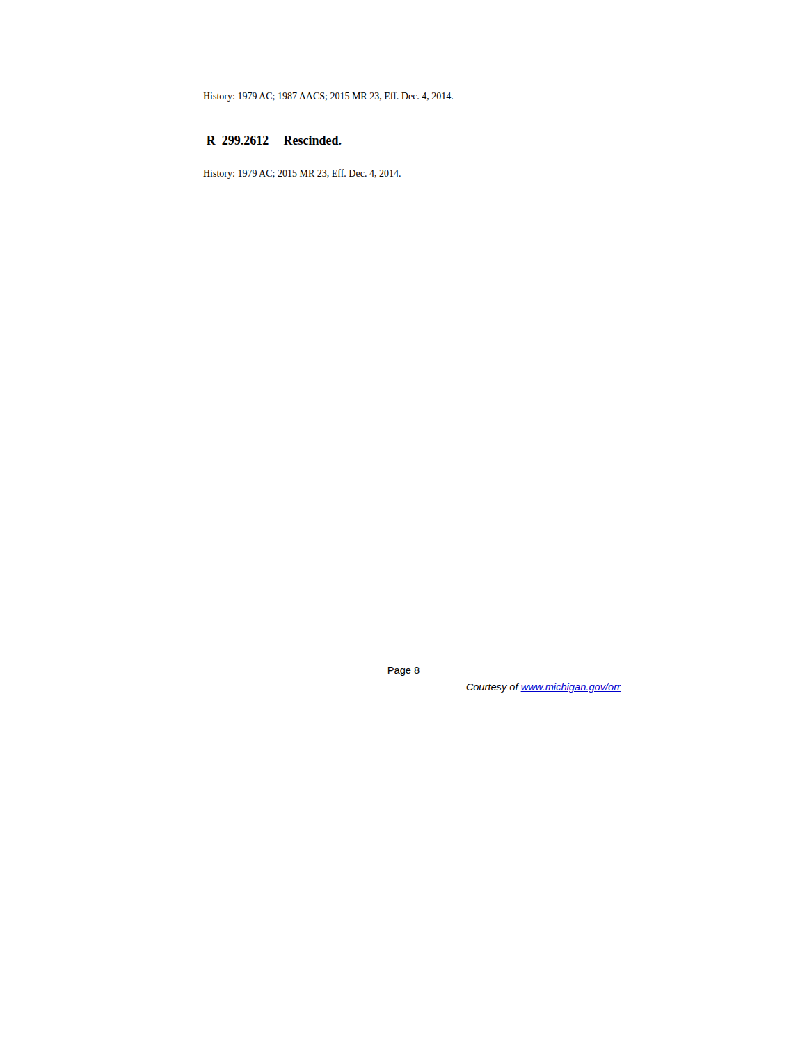History: 1979 AC; 1987 AACS; 2015 MR 23, Eff. Dec. 4, 2014.
R 299.2612 Rescinded.
History: 1979 AC; 2015 MR 23, Eff. Dec. 4, 2014.
Page 8
Courtesy of www.michigan.gov/orr